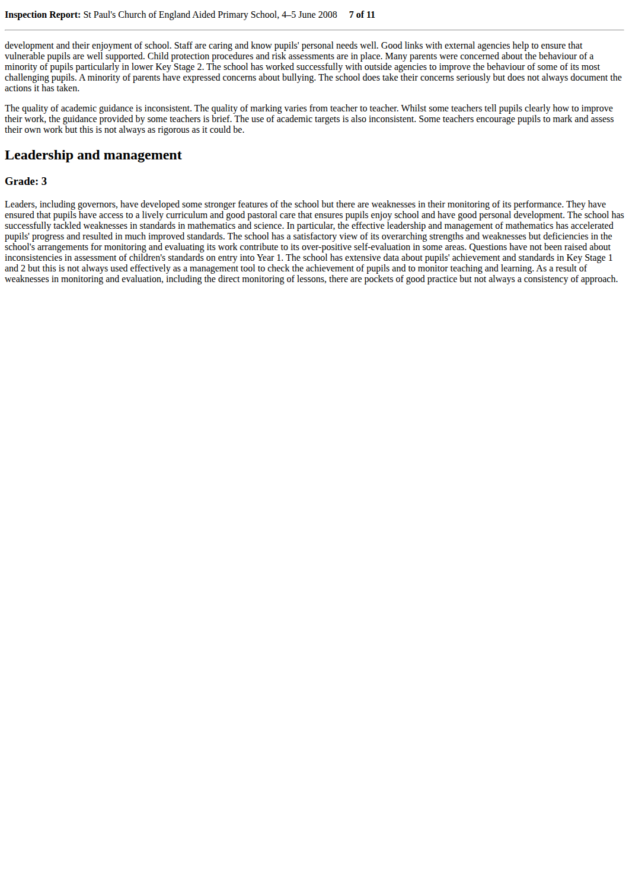Inspection Report: St Paul's Church of England Aided Primary School, 4–5 June 2008 7 of 11
development and their enjoyment of school. Staff are caring and know pupils' personal needs well. Good links with external agencies help to ensure that vulnerable pupils are well supported. Child protection procedures and risk assessments are in place. Many parents were concerned about the behaviour of a minority of pupils particularly in lower Key Stage 2. The school has worked successfully with outside agencies to improve the behaviour of some of its most challenging pupils. A minority of parents have expressed concerns about bullying. The school does take their concerns seriously but does not always document the actions it has taken.
The quality of academic guidance is inconsistent. The quality of marking varies from teacher to teacher. Whilst some teachers tell pupils clearly how to improve their work, the guidance provided by some teachers is brief. The use of academic targets is also inconsistent. Some teachers encourage pupils to mark and assess their own work but this is not always as rigorous as it could be.
Leadership and management
Grade: 3
Leaders, including governors, have developed some stronger features of the school but there are weaknesses in their monitoring of its performance. They have ensured that pupils have access to a lively curriculum and good pastoral care that ensures pupils enjoy school and have good personal development. The school has successfully tackled weaknesses in standards in mathematics and science. In particular, the effective leadership and management of mathematics has accelerated pupils' progress and resulted in much improved standards. The school has a satisfactory view of its overarching strengths and weaknesses but deficiencies in the school's arrangements for monitoring and evaluating its work contribute to its over-positive self-evaluation in some areas. Questions have not been raised about inconsistencies in assessment of children's standards on entry into Year 1. The school has extensive data about pupils' achievement and standards in Key Stage 1 and 2 but this is not always used effectively as a management tool to check the achievement of pupils and to monitor teaching and learning. As a result of weaknesses in monitoring and evaluation, including the direct monitoring of lessons, there are pockets of good practice but not always a consistency of approach.